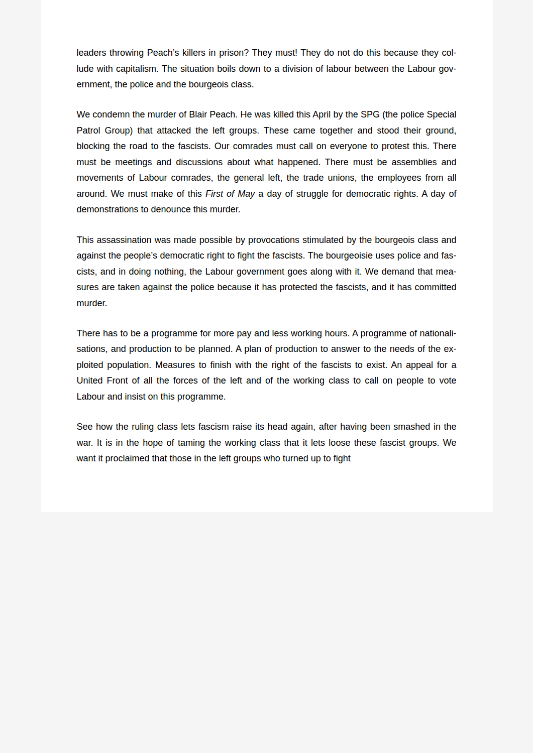leaders throwing Peach’s killers in prison? They must! They do not do this because they collude with capitalism. The situation boils down to a division of labour between the Labour government, the police and the bourgeois class.
We condemn the murder of Blair Peach. He was killed this April by the SPG (the police Special Patrol Group) that attacked the left groups. These came together and stood their ground, blocking the road to the fascists. Our comrades must call on everyone to protest this. There must be meetings and discussions about what happened. There must be assemblies and movements of Labour comrades, the general left, the trade unions, the employees from all around. We must make of this First of May a day of struggle for democratic rights. A day of demonstrations to denounce this murder.
This assassination was made possible by provocations stimulated by the bourgeois class and against the people’s democratic right to fight the fascists. The bourgeoisie uses police and fascists, and in doing nothing, the Labour government goes along with it. We demand that measures are taken against the police because it has protected the fascists, and it has committed murder.
There has to be a programme for more pay and less working hours. A programme of nationalisations, and production to be planned. A plan of production to answer to the needs of the exploited population. Measures to finish with the right of the fascists to exist. An appeal for a United Front of all the forces of the left and of the working class to call on people to vote Labour and insist on this programme.
See how the ruling class lets fascism raise its head again, after having been smashed in the war. It is in the hope of taming the working class that it lets loose these fascist groups. We want it proclaimed that those in the left groups who turned up to fight